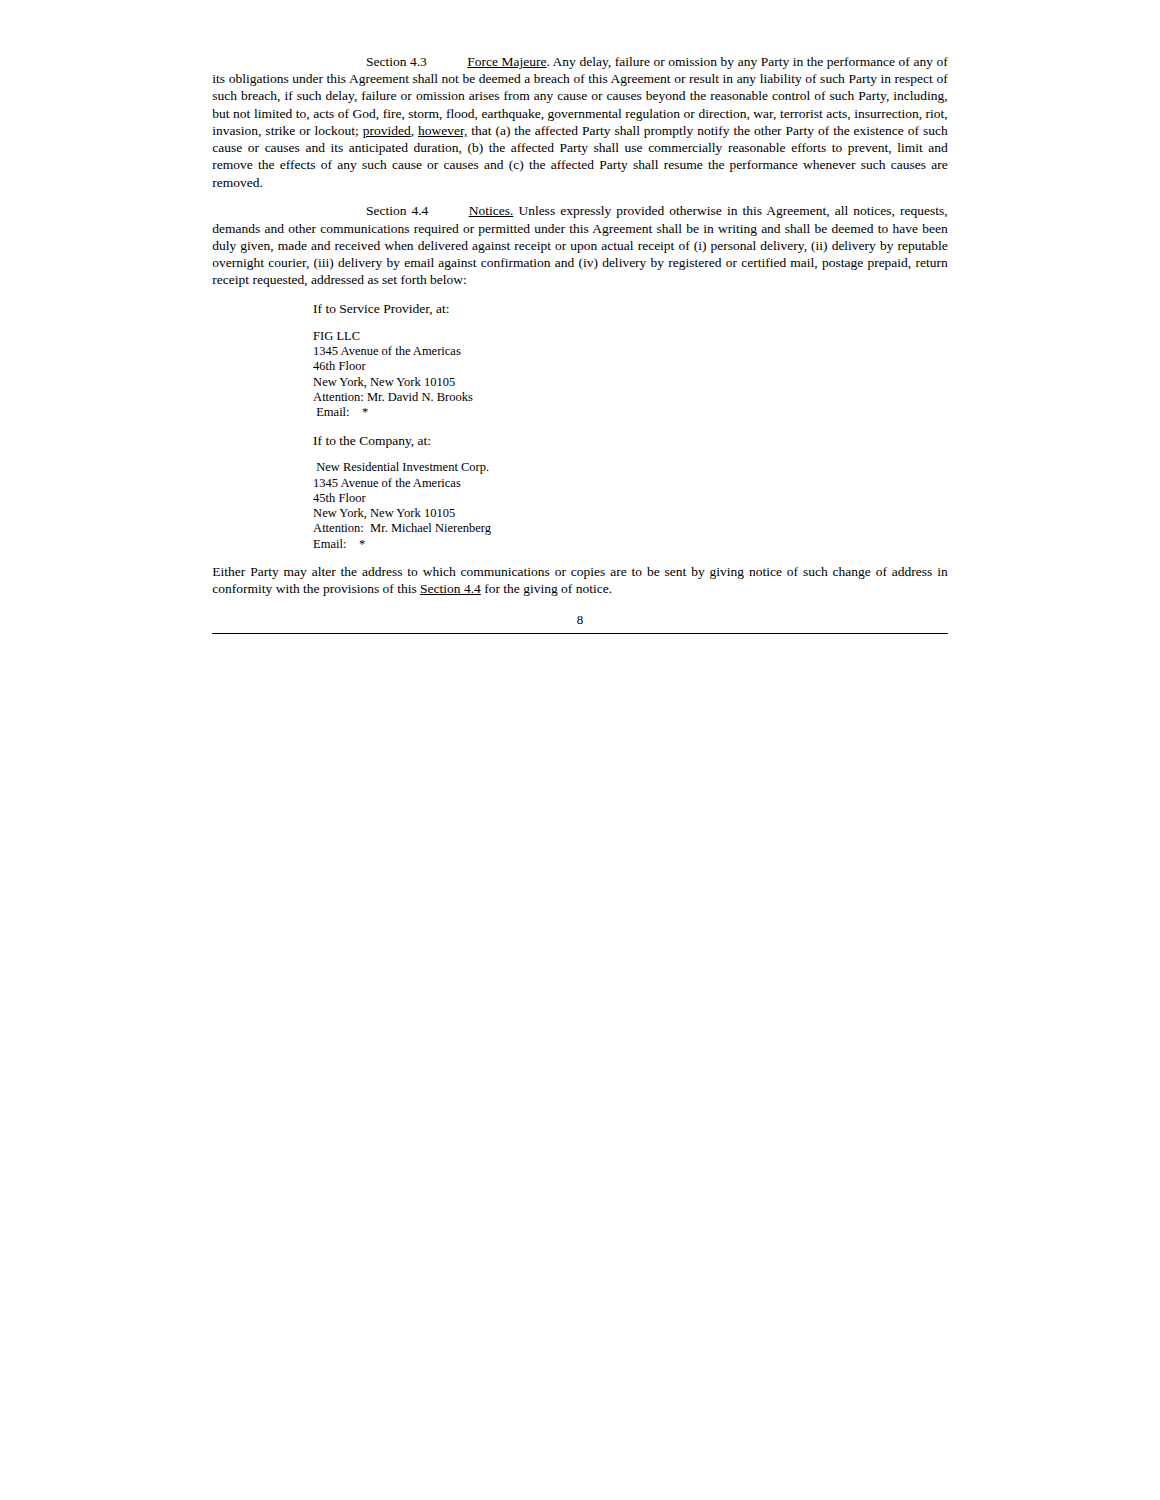Section 4.3 Force Majeure. Any delay, failure or omission by any Party in the performance of any of its obligations under this Agreement shall not be deemed a breach of this Agreement or result in any liability of such Party in respect of such breach, if such delay, failure or omission arises from any cause or causes beyond the reasonable control of such Party, including, but not limited to, acts of God, fire, storm, flood, earthquake, governmental regulation or direction, war, terrorist acts, insurrection, riot, invasion, strike or lockout; provided, however, that (a) the affected Party shall promptly notify the other Party of the existence of such cause or causes and its anticipated duration, (b) the affected Party shall use commercially reasonable efforts to prevent, limit and remove the effects of any such cause or causes and (c) the affected Party shall resume the performance whenever such causes are removed.
Section 4.4 Notices. Unless expressly provided otherwise in this Agreement, all notices, requests, demands and other communications required or permitted under this Agreement shall be in writing and shall be deemed to have been duly given, made and received when delivered against receipt or upon actual receipt of (i) personal delivery, (ii) delivery by reputable overnight courier, (iii) delivery by email against confirmation and (iv) delivery by registered or certified mail, postage prepaid, return receipt requested, addressed as set forth below:
If to Service Provider, at:
FIG LLC
1345 Avenue of the Americas
46th Floor
New York, New York 10105
Attention: Mr. David N. Brooks
Email: *
If to the Company, at:
New Residential Investment Corp.
1345 Avenue of the Americas
45th Floor
New York, New York 10105
Attention: Mr. Michael Nierenberg
Email: *
Either Party may alter the address to which communications or copies are to be sent by giving notice of such change of address in conformity with the provisions of this Section 4.4 for the giving of notice.
8